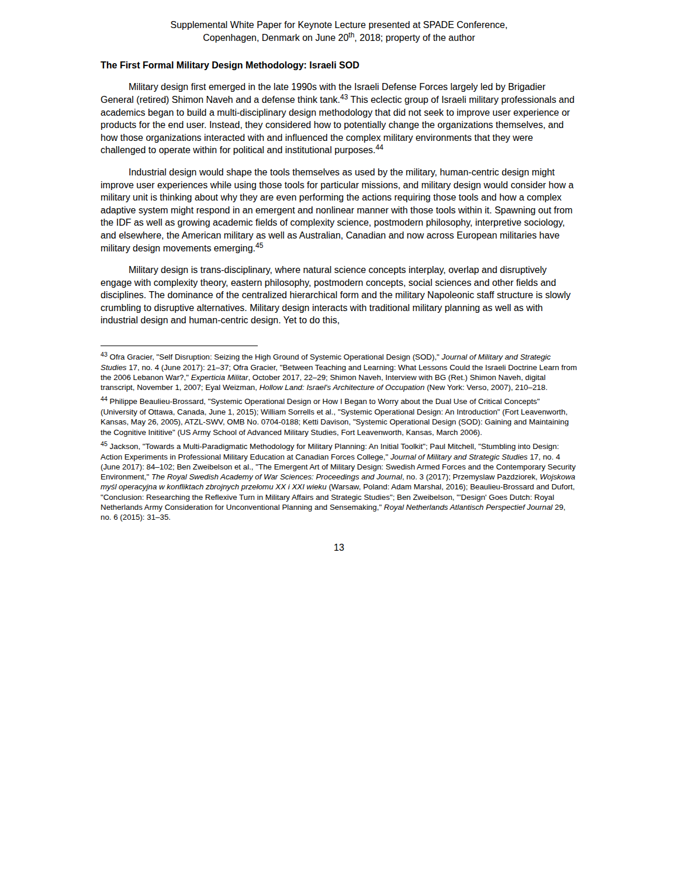Supplemental White Paper for Keynote Lecture presented at SPADE Conference,
Copenhagen, Denmark on June 20th, 2018; property of the author
The First Formal Military Design Methodology: Israeli SOD
Military design first emerged in the late 1990s with the Israeli Defense Forces largely led by Brigadier General (retired) Shimon Naveh and a defense think tank.43 This eclectic group of Israeli military professionals and academics began to build a multi-disciplinary design methodology that did not seek to improve user experience or products for the end user. Instead, they considered how to potentially change the organizations themselves, and how those organizations interacted with and influenced the complex military environments that they were challenged to operate within for political and institutional purposes.44
Industrial design would shape the tools themselves as used by the military, human-centric design might improve user experiences while using those tools for particular missions, and military design would consider how a military unit is thinking about why they are even performing the actions requiring those tools and how a complex adaptive system might respond in an emergent and nonlinear manner with those tools within it. Spawning out from the IDF as well as growing academic fields of complexity science, postmodern philosophy, interpretive sociology, and elsewhere, the American military as well as Australian, Canadian and now across European militaries have military design movements emerging.45
Military design is trans-disciplinary, where natural science concepts interplay, overlap and disruptively engage with complexity theory, eastern philosophy, postmodern concepts, social sciences and other fields and disciplines. The dominance of the centralized hierarchical form and the military Napoleonic staff structure is slowly crumbling to disruptive alternatives. Military design interacts with traditional military planning as well as with industrial design and human-centric design. Yet to do this,
43 Ofra Gracier, "Self Disruption: Seizing the High Ground of Systemic Operational Design (SOD)," Journal of Military and Strategic Studies 17, no. 4 (June 2017): 21–37; Ofra Gracier, "Between Teaching and Learning: What Lessons Could the Israeli Doctrine Learn from the 2006 Lebanon War?," Experticia Militar, October 2017, 22–29; Shimon Naveh, Interview with BG (Ret.) Shimon Naveh, digital transcript, November 1, 2007; Eyal Weizman, Hollow Land: Israel's Architecture of Occupation (New York: Verso, 2007), 210–218.
44 Philippe Beaulieu-Brossard, "Systemic Operational Design or How I Began to Worry about the Dual Use of Critical Concepts" (University of Ottawa, Canada, June 1, 2015); William Sorrells et al., "Systemic Operational Design: An Introduction" (Fort Leavenworth, Kansas, May 26, 2005), ATZL-SWV, OMB No. 0704-0188; Ketti Davison, "Systemic Operational Design (SOD): Gaining and Maintaining the Cognitive Inititive" (US Army School of Advanced Military Studies, Fort Leavenworth, Kansas, March 2006).
45 Jackson, "Towards a Multi-Paradigmatic Methodology for Military Planning: An Initial Toolkit"; Paul Mitchell, "Stumbling into Design: Action Experiments in Professional Military Education at Canadian Forces College," Journal of Military and Strategic Studies 17, no. 4 (June 2017): 84–102; Ben Zweibelson et al., "The Emergent Art of Military Design: Swedish Armed Forces and the Contemporary Security Environment," The Royal Swedish Academy of War Sciences: Proceedings and Journal, no. 3 (2017); Przemyslaw Pazdziorek, Wojskowa myśl operacyjna w konfliktach zbrojnych przełomu XX i XXI wieku (Warsaw, Poland: Adam Marshal, 2016); Beaulieu-Brossard and Dufort, "Conclusion: Researching the Reflexive Turn in Military Affairs and Strategic Studies"; Ben Zweibelson, "'Design' Goes Dutch: Royal Netherlands Army Consideration for Unconventional Planning and Sensemaking," Royal Netherlands Atlantisch Perspectief Journal 29, no. 6 (2015): 31–35.
13